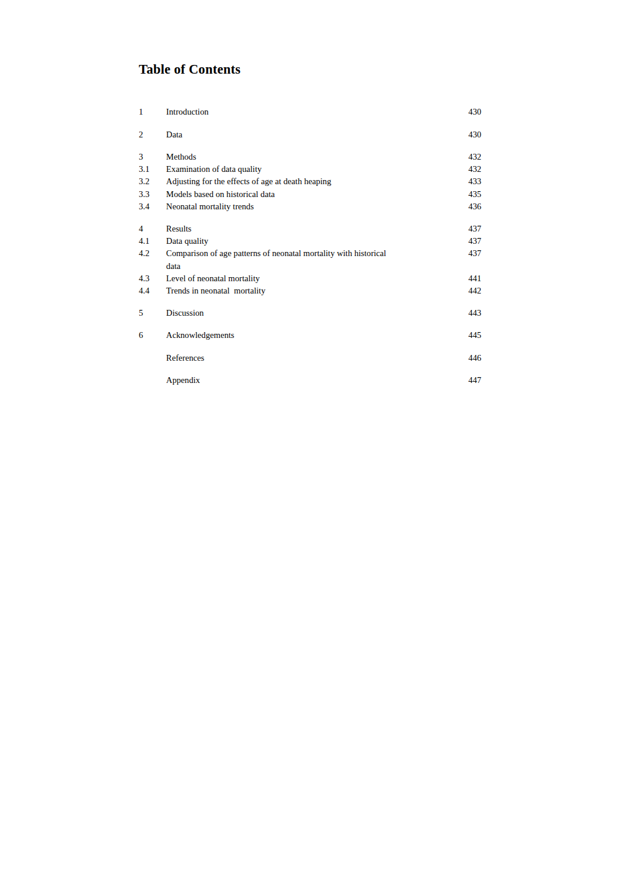Table of Contents
| 1 | Introduction | 430 |
| 2 | Data | 430 |
| 3 | Methods | 432 |
| 3.1 | Examination of data quality | 432 |
| 3.2 | Adjusting for the effects of age at death heaping | 433 |
| 3.3 | Models based on historical data | 435 |
| 3.4 | Neonatal mortality trends | 436 |
| 4 | Results | 437 |
| 4.1 | Data quality | 437 |
| 4.2 | Comparison of age patterns of neonatal mortality with historical data | 437 |
| 4.3 | Level of neonatal mortality | 441 |
| 4.4 | Trends in neonatal mortality | 442 |
| 5 | Discussion | 443 |
| 6 | Acknowledgements | 445 |
| | References | 446 |
| | Appendix | 447 |